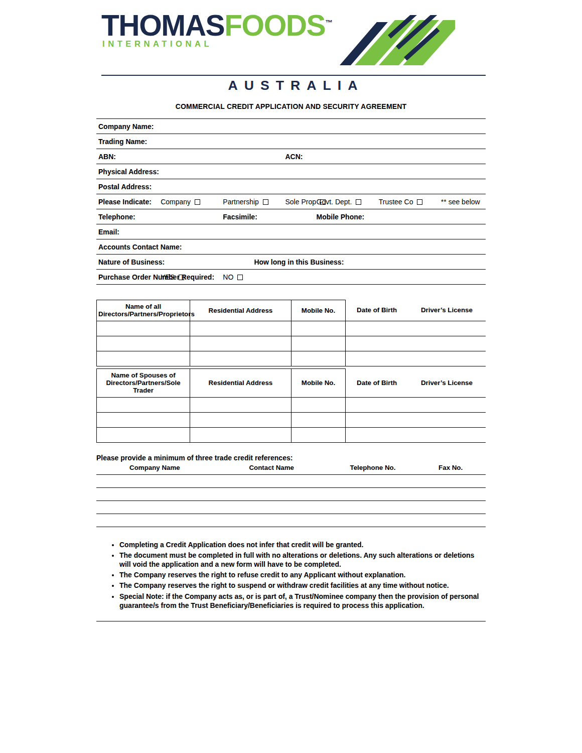THOMAS FOODS™
INTERNATIONAL
AUSTRALIA
COMMERCIAL CREDIT APPLICATION AND SECURITY AGREEMENT
| Company Name: | |
| Trading Name: | |
| ABN: | | ACN: | |
| Physical Address: | |
| Postal Address: | |
| Please Indicate: | Company | Partnership | Sole Prop | Govt. Dept. | Trustee Co | ** see below |
| Telephone: | | Facsimile: | | Mobile Phone: | |
| Email: | |
| Accounts Contact Name: | |
| Nature of Business: | | How long in this Business: | |
| Purchase Order Number Required: | YES | NO | |
| Name of all Directors/Partners/Proprietors | Residential Address | Mobile No. | Date of Birth | Driver’s License |
| --- | --- | --- | --- | --- |
| Name of Spouses of Directors/Partners/Sole Trader | Residential Address | Mobile No. | Date of Birth | Driver’s License |
| --- | --- | --- | --- | --- |
Please provide a minimum of three trade credit references:
| Company Name | Contact Name | Telephone No. | Fax No. |
| --- | --- | --- | --- |
Completing a Credit Application does not infer that credit will be granted.
The document must be completed in full with no alterations or deletions. Any such alterations or deletions will void the application and a new form will have to be completed.
The Company reserves the right to refuse credit to any Applicant without explanation.
The Company reserves the right to suspend or withdraw credit facilities at any time without notice.
Special Note: if the Company acts as, or is part of, a Trust/Nominee company then the provision of personal guarantee/s from the Trust Beneficiary/Beneficiaries is required to process this application.